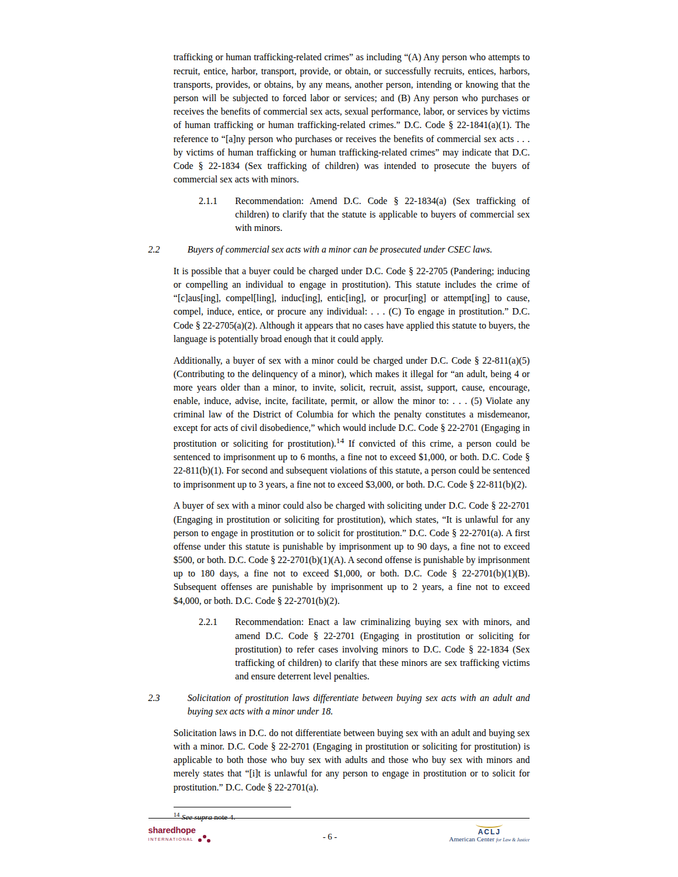trafficking or human trafficking-related crimes” as including “(A) Any person who attempts to recruit, entice, harbor, transport, provide, or obtain, or successfully recruits, entices, harbors, transports, provides, or obtains, by any means, another person, intending or knowing that the person will be subjected to forced labor or services; and (B) Any person who purchases or receives the benefits of commercial sex acts, sexual performance, labor, or services by victims of human trafficking or human trafficking-related crimes.” D.C. Code § 22-1841(a)(1). The reference to “[a]ny person who purchases or receives the benefits of commercial sex acts . . . by victims of human trafficking or human trafficking-related crimes” may indicate that D.C. Code § 22-1834 (Sex trafficking of children) was intended to prosecute the buyers of commercial sex acts with minors.
2.1.1
Recommendation: Amend D.C. Code § 22-1834(a) (Sex trafficking of children) to clarify that the statute is applicable to buyers of commercial sex with minors.
2.2
Buyers of commercial sex acts with a minor can be prosecuted under CSEC laws.
It is possible that a buyer could be charged under D.C. Code § 22-2705 (Pandering; inducing or compelling an individual to engage in prostitution). This statute includes the crime of “[c]aus[ing], compel[ling], induc[ing], entic[ing], or procur[ing] or attempt[ing] to cause, compel, induce, entice, or procure any individual: . . . (C) To engage in prostitution.” D.C. Code § 22-2705(a)(2). Although it appears that no cases have applied this statute to buyers, the language is potentially broad enough that it could apply.
Additionally, a buyer of sex with a minor could be charged under D.C. Code § 22-811(a)(5) (Contributing to the delinquency of a minor), which makes it illegal for “an adult, being 4 or more years older than a minor, to invite, solicit, recruit, assist, support, cause, encourage, enable, induce, advise, incite, facilitate, permit, or allow the minor to: . . . (5) Violate any criminal law of the District of Columbia for which the penalty constitutes a misdemeanor, except for acts of civil disobedience,” which would include D.C. Code § 22-2701 (Engaging in prostitution or soliciting for prostitution).14 If convicted of this crime, a person could be sentenced to imprisonment up to 6 months, a fine not to exceed $1,000, or both. D.C. Code § 22-811(b)(1). For second and subsequent violations of this statute, a person could be sentenced to imprisonment up to 3 years, a fine not to exceed $3,000, or both. D.C. Code § 22-811(b)(2).
A buyer of sex with a minor could also be charged with soliciting under D.C. Code § 22-2701 (Engaging in prostitution or soliciting for prostitution), which states, “It is unlawful for any person to engage in prostitution or to solicit for prostitution.” D.C. Code § 22-2701(a). A first offense under this statute is punishable by imprisonment up to 90 days, a fine not to exceed $500, or both. D.C. Code § 22-2701(b)(1)(A). A second offense is punishable by imprisonment up to 180 days, a fine not to exceed $1,000, or both. D.C. Code § 22-2701(b)(1)(B). Subsequent offenses are punishable by imprisonment up to 2 years, a fine not to exceed $4,000, or both. D.C. Code § 22-2701(b)(2).
2.2.1
Recommendation: Enact a law criminalizing buying sex with minors, and amend D.C. Code § 22-2701 (Engaging in prostitution or soliciting for prostitution) to refer cases involving minors to D.C. Code § 22-1834 (Sex trafficking of children) to clarify that these minors are sex trafficking victims and ensure deterrent level penalties.
2.3
Solicitation of prostitution laws differentiate between buying sex acts with an adult and buying sex acts with a minor under 18.
Solicitation laws in D.C. do not differentiate between buying sex with an adult and buying sex with a minor. D.C. Code § 22-2701 (Engaging in prostitution or soliciting for prostitution) is applicable to both those who buy sex with adults and those who buy sex with minors and merely states that “[i]t is unlawful for any person to engage in prostitution or to solicit for prostitution.” D.C. Code § 22-2701(a).
14 See supra note 4.
sharedhopeINTERNATIONAL
- 6 -
ACLJ
American Center for Law & Justice